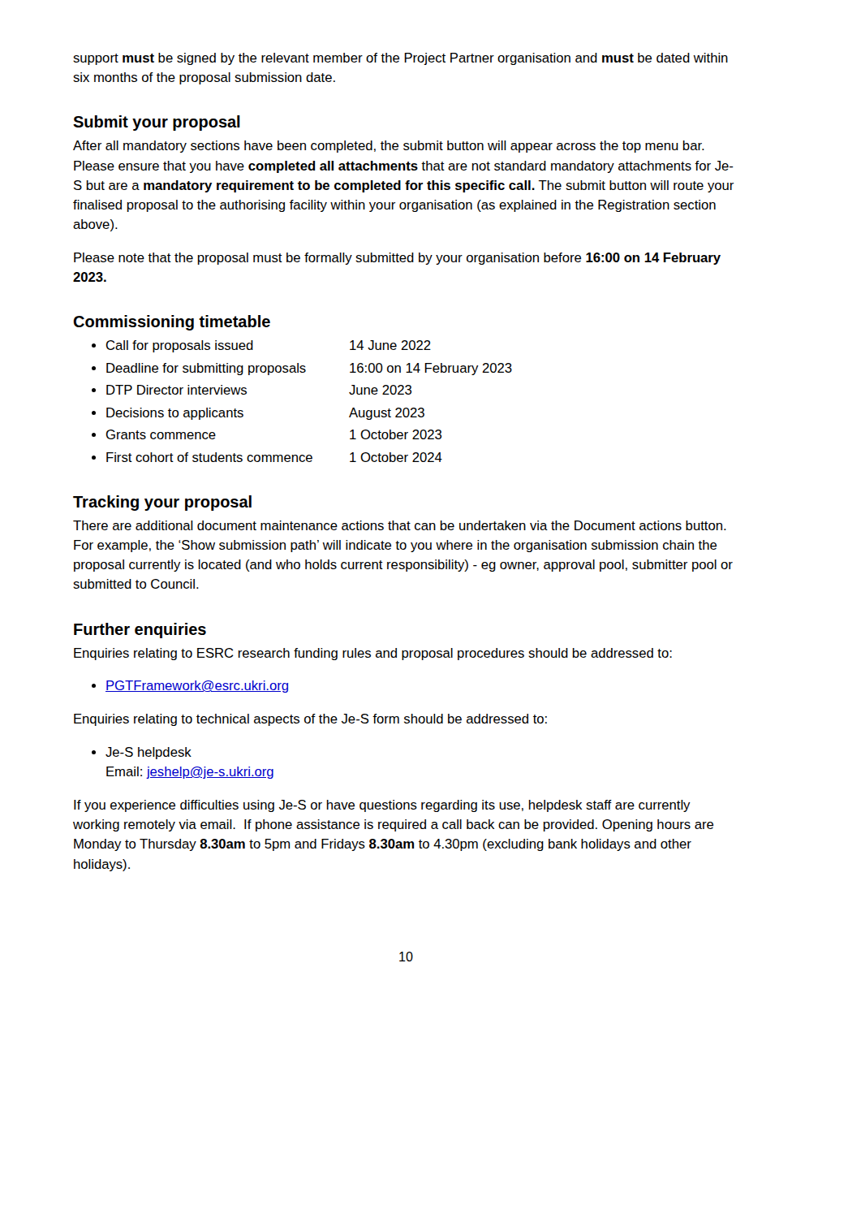support must be signed by the relevant member of the Project Partner organisation and must be dated within six months of the proposal submission date.
Submit your proposal
After all mandatory sections have been completed, the submit button will appear across the top menu bar. Please ensure that you have completed all attachments that are not standard mandatory attachments for Je-S but are a mandatory requirement to be completed for this specific call. The submit button will route your finalised proposal to the authorising facility within your organisation (as explained in the Registration section above).
Please note that the proposal must be formally submitted by your organisation before 16:00 on 14 February 2023.
Commissioning timetable
Call for proposals issued14 June 2022
Deadline for submitting proposals16:00 on 14 February 2023
DTP Director interviews June 2023
Decisions to applicants August 2023
Grants commence1 October 2023
First cohort of students commence1 October 2024
Tracking your proposal
There are additional document maintenance actions that can be undertaken via the Document actions button. For example, the ‘Show submission path’ will indicate to you where in the organisation submission chain the proposal currently is located (and who holds current responsibility) - eg owner, approval pool, submitter pool or submitted to Council.
Further enquiries
Enquiries relating to ESRC research funding rules and proposal procedures should be addressed to:
PGTFramework@esrc.ukri.org
Enquiries relating to technical aspects of the Je-S form should be addressed to:
Je-S helpdesk
Email: jeshelp@je-s.ukri.org
If you experience difficulties using Je-S or have questions regarding its use, helpdesk staff are currently working remotely via email. If phone assistance is required a call back can be provided. Opening hours are Monday to Thursday 8.30am to 5pm and Fridays 8.30am to 4.30pm (excluding bank holidays and other holidays).
10